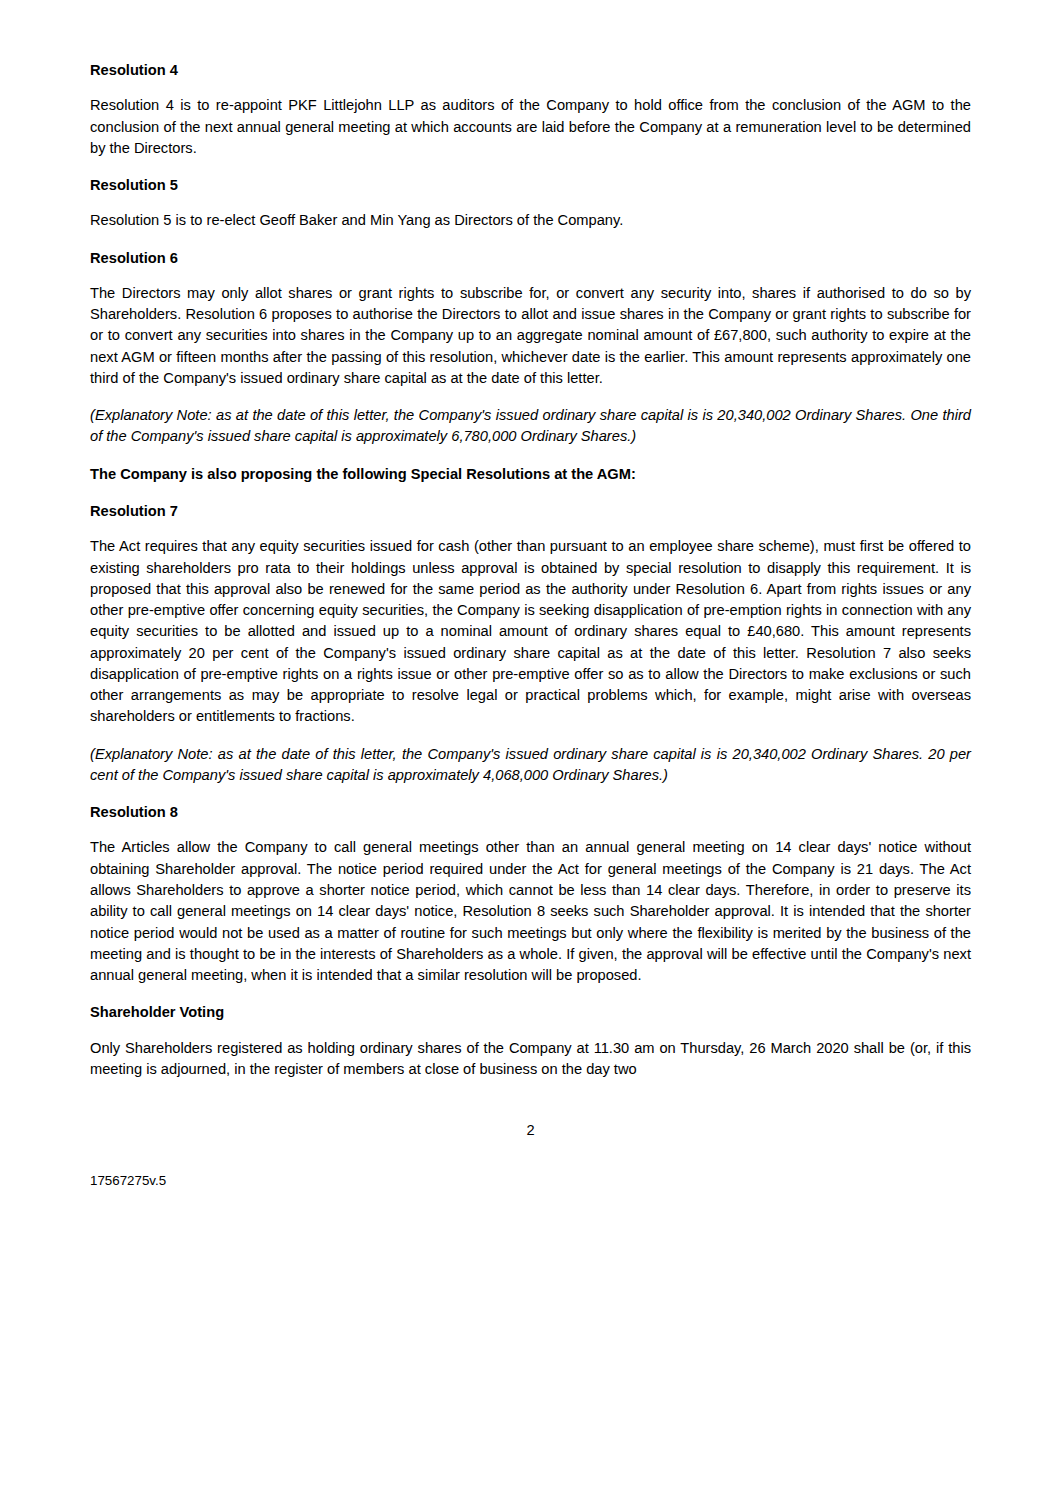Resolution 4
Resolution 4 is to re-appoint PKF Littlejohn LLP as auditors of the Company to hold office from the conclusion of the AGM to the conclusion of the next annual general meeting at which accounts are laid before the Company at a remuneration level to be determined by the Directors.
Resolution 5
Resolution 5 is to re-elect Geoff Baker and Min Yang as Directors of the Company.
Resolution 6
The Directors may only allot shares or grant rights to subscribe for, or convert any security into, shares if authorised to do so by Shareholders. Resolution 6 proposes to authorise the Directors to allot and issue shares in the Company or grant rights to subscribe for or to convert any securities into shares in the Company up to an aggregate nominal amount of £67,800, such authority to expire at the next AGM or fifteen months after the passing of this resolution, whichever date is the earlier. This amount represents approximately one third of the Company's issued ordinary share capital as at the date of this letter.
(Explanatory Note: as at the date of this letter, the Company's issued ordinary share capital is is 20,340,002 Ordinary Shares. One third of the Company's issued share capital is approximately 6,780,000 Ordinary Shares.)
The Company is also proposing the following Special Resolutions at the AGM:
Resolution 7
The Act requires that any equity securities issued for cash (other than pursuant to an employee share scheme), must first be offered to existing shareholders pro rata to their holdings unless approval is obtained by special resolution to disapply this requirement. It is proposed that this approval also be renewed for the same period as the authority under Resolution 6. Apart from rights issues or any other pre-emptive offer concerning equity securities, the Company is seeking disapplication of pre-emption rights in connection with any equity securities to be allotted and issued up to a nominal amount of ordinary shares equal to £40,680. This amount represents approximately 20 per cent of the Company's issued ordinary share capital as at the date of this letter. Resolution 7 also seeks disapplication of pre-emptive rights on a rights issue or other pre-emptive offer so as to allow the Directors to make exclusions or such other arrangements as may be appropriate to resolve legal or practical problems which, for example, might arise with overseas shareholders or entitlements to fractions.
(Explanatory Note: as at the date of this letter, the Company's issued ordinary share capital is is 20,340,002 Ordinary Shares. 20 per cent of the Company's issued share capital is approximately 4,068,000 Ordinary Shares.)
Resolution 8
The Articles allow the Company to call general meetings other than an annual general meeting on 14 clear days' notice without obtaining Shareholder approval. The notice period required under the Act for general meetings of the Company is 21 days. The Act allows Shareholders to approve a shorter notice period, which cannot be less than 14 clear days. Therefore, in order to preserve its ability to call general meetings on 14 clear days' notice, Resolution 8 seeks such Shareholder approval. It is intended that the shorter notice period would not be used as a matter of routine for such meetings but only where the flexibility is merited by the business of the meeting and is thought to be in the interests of Shareholders as a whole. If given, the approval will be effective until the Company's next annual general meeting, when it is intended that a similar resolution will be proposed.
Shareholder Voting
Only Shareholders registered as holding ordinary shares of the Company at 11.30 am on Thursday, 26 March 2020 shall be (or, if this meeting is adjourned, in the register of members at close of business on the day two
2
17567275v.5